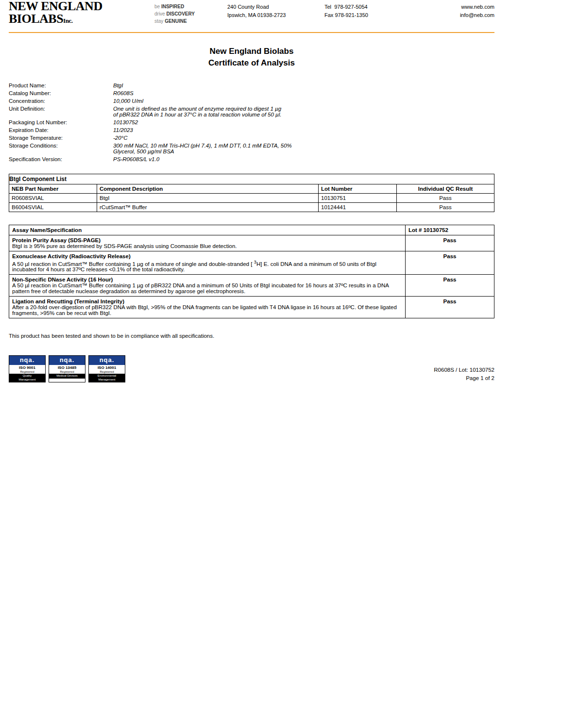NEW ENGLAND
BIOLABSInc.
be INSPIRED
drive DISCOVERY
stay GENUINE
240 County Road
Ipswich, MA 01938-2723
Tel 978-927-5054
Fax 978-921-1350
www.neb.com
info@neb.com
New England Biolabs
Certificate of Analysis
| Product Name: | BtgI |
| Catalog Number: | R0608S |
| Concentration: | 10,000 U/ml |
| Unit Definition: | One unit is defined as the amount of enzyme required to digest 1 µg of pBR322 DNA in 1 hour at 37°C in a total reaction volume of 50 µl. |
| Packaging Lot Number: | 10130752 |
| Expiration Date: | 11/2023 |
| Storage Temperature: | -20°C |
| Storage Conditions: | 300 mM NaCl, 10 mM Tris-HCl (pH 7.4), 1 mM DTT, 0.1 mM EDTA, 50% Glycerol, 500 µg/ml BSA |
| Specification Version: | PS-R0608S/L v1.0 |
BtgI Component List
| NEB Part Number | Component Description | Lot Number | Individual QC Result |
| --- | --- | --- | --- |
| R0608SVIAL | BtgI | 10130751 | Pass |
| B6004SVIAL | rCutSmart™ Buffer | 10124441 | Pass |
| Assay Name/Specification | Lot # 10130752 |
| --- | --- |
| Protein Purity Assay (SDS-PAGE) BtgI is ≥ 95% pure as determined by SDS-PAGE analysis using Coomassie Blue detection. | Pass |
| Exonuclease Activity (Radioactivity Release) A 50 µl reaction in CutSmart™ Buffer containing 1 µg of a mixture of single and double-stranded [ 3 H] E. coli DNA and a minimum of 50 units of BtgI incubated for 4 hours at 37ºC releases <0.1% of the total radioactivity. | Pass |
| Non-Specific DNase Activity (16 Hour) A 50 µl reaction in CutSmart™ Buffer containing 1 µg of pBR322 DNA and a minimum of 50 Units of BtgI incubated for 16 hours at 37ºC results in a DNA pattern free of detectable nuclease degradation as determined by agarose gel electrophoresis. | Pass |
| Ligation and Recutting (Terminal Integrity) After a 20-fold over-digestion of pBR322 DNA with BtgI, >95% of the DNA fragments can be ligated with T4 DNA ligase in 16 hours at 16ºC. Of these ligated fragments, >95% can be recut with BtgI. | Pass |
This product has been tested and shown to be in compliance with all specifications.
nqa.
ISO 9001
Registered
Quality
Management
nqa.
ISO 13485
Registered
Medical Devices
nqa.
ISO 14001
Registered
Environmental
Management
R0608S / Lot: 10130752
Page 1 of 2